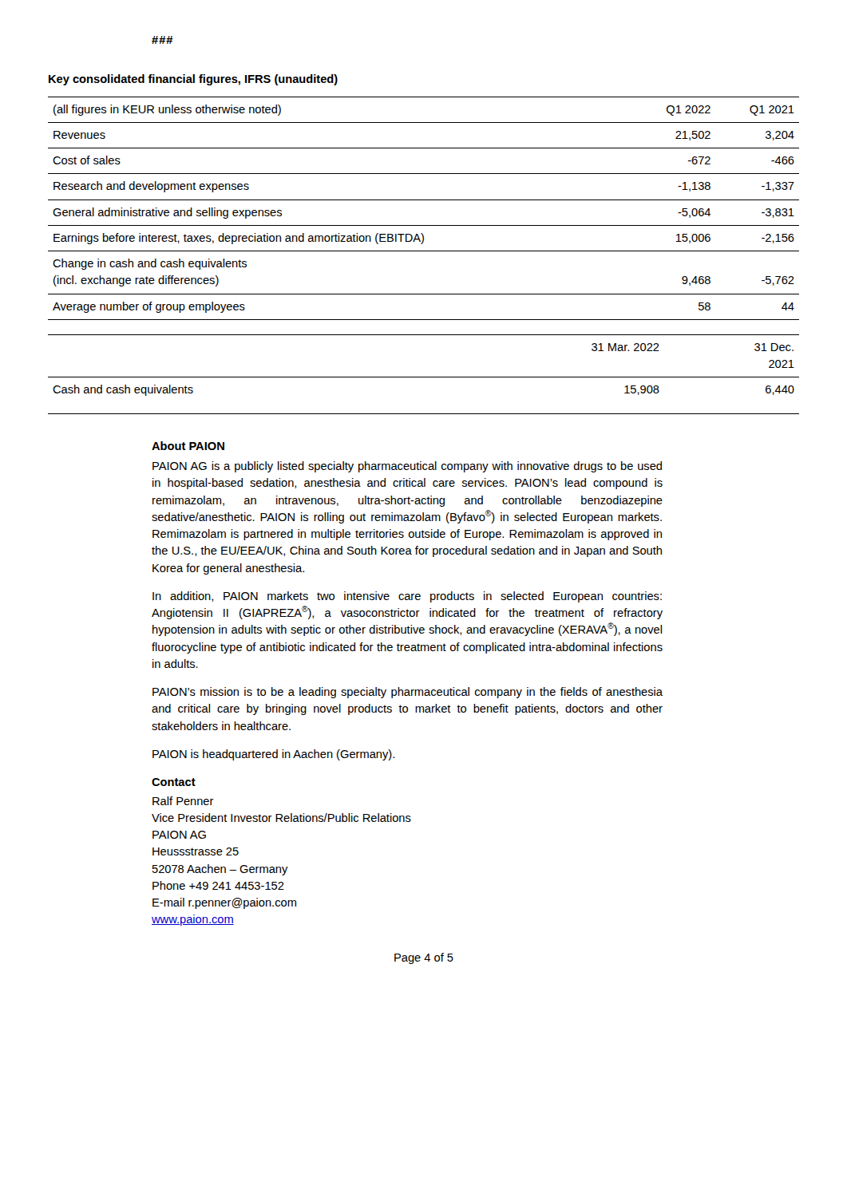###
Key consolidated financial figures, IFRS (unaudited)
| (all figures in KEUR unless otherwise noted) | Q1 2022 | Q1 2021 |
| Revenues | 21,502 | 3,204 |
| Cost of sales | -672 | -466 |
| Research and development expenses | -1,138 | -1,337 |
| General administrative and selling expenses | -5,064 | -3,831 |
| Earnings before interest, taxes, depreciation and amortization (EBITDA) | 15,006 | -2,156 |
| Change in cash and cash equivalents (incl. exchange rate differences) | 9,468 | -5,762 |
| Average number of group employees | 58 | 44 |
| | 31 Mar. 2022 | 31 Dec. 2021 |
| Cash and cash equivalents | 15,908 | 6,440 |
About PAION
PAION AG is a publicly listed specialty pharmaceutical company with innovative drugs to be used in hospital-based sedation, anesthesia and critical care services. PAION’s lead compound is remimazolam, an intravenous, ultra-short-acting and controllable benzodiazepine sedative/anesthetic. PAION is rolling out remimazolam (Byfavo®) in selected European markets. Remimazolam is partnered in multiple territories outside of Europe. Remimazolam is approved in the U.S., the EU/EEA/UK, China and South Korea for procedural sedation and in Japan and South Korea for general anesthesia.
In addition, PAION markets two intensive care products in selected European countries: Angiotensin II (GIAPREZA®), a vasoconstrictor indicated for the treatment of refractory hypotension in adults with septic or other distributive shock, and eravacycline (XERAVA®), a novel fluorocycline type of antibiotic indicated for the treatment of complicated intra-abdominal infections in adults.
PAION’s mission is to be a leading specialty pharmaceutical company in the fields of anesthesia and critical care by bringing novel products to market to benefit patients, doctors and other stakeholders in healthcare.
PAION is headquartered in Aachen (Germany).
Contact
Ralf Penner
Vice President Investor Relations/Public Relations
PAION AG
Heussstrasse 25
52078 Aachen – Germany
Phone +49 241 4453-152
E-mail r.penner@paion.com
www.paion.com
Page 4 of 5